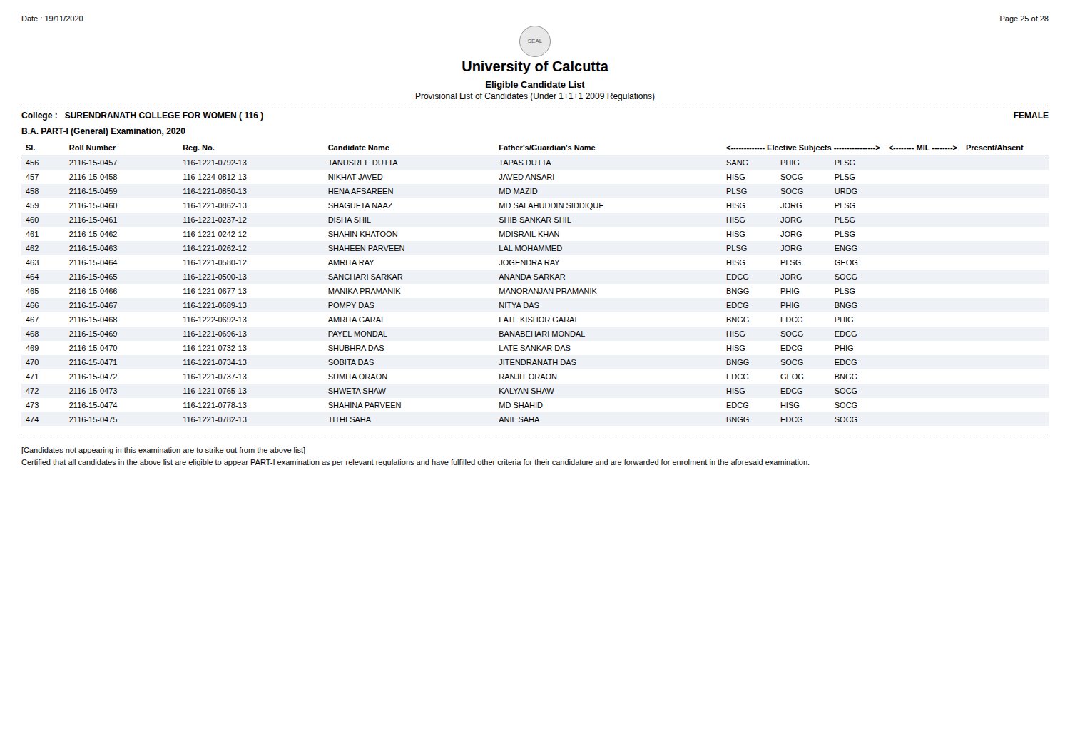Date : 19/11/2020 Page 25 of 28
SEAL
University of Calcutta
Eligible Candidate List
Provisional List of Candidates (Under 1+1+1 2009 Regulations)
College : SURENDRANATH COLLEGE FOR WOMEN ( 116 ) FEMALE
B.A. PART-I (General) Examination, 2020
| Sl. | Roll Number | Reg. No. | Candidate Name | Father's/Guardian's Name | <------------- Elective Subjects ----------------> | <-------- MIL --------> | Present/Absent |
| --- | --- | --- | --- | --- | --- | --- | --- |
| 456 | 2116-15-0457 | 116-1221-0792-13 | TANUSREE DUTTA | TAPAS DUTTA | SANG | PHIG | PLSG | | |
| 457 | 2116-15-0458 | 116-1224-0812-13 | NIKHAT JAVED | JAVED ANSARI | HISG | SOCG | PLSG | | |
| 458 | 2116-15-0459 | 116-1221-0850-13 | HENA AFSAREEN | MD MAZID | PLSG | SOCG | URDG | | |
| 459 | 2116-15-0460 | 116-1221-0862-13 | SHAGUFTA NAAZ | MD SALAHUDDIN SIDDIQUE | HISG | JORG | PLSG | | |
| 460 | 2116-15-0461 | 116-1221-0237-12 | DISHA SHIL | SHIB SANKAR SHIL | HISG | JORG | PLSG | | |
| 461 | 2116-15-0462 | 116-1221-0242-12 | SHAHIN KHATOON | MDISRAIL KHAN | HISG | JORG | PLSG | | |
| 462 | 2116-15-0463 | 116-1221-0262-12 | SHAHEEN PARVEEN | LAL MOHAMMED | PLSG | JORG | ENGG | | |
| 463 | 2116-15-0464 | 116-1221-0580-12 | AMRITA RAY | JOGENDRA RAY | HISG | PLSG | GEOG | | |
| 464 | 2116-15-0465 | 116-1221-0500-13 | SANCHARI SARKAR | ANANDA SARKAR | EDCG | JORG | SOCG | | |
| 465 | 2116-15-0466 | 116-1221-0677-13 | MANIKA PRAMANIK | MANORANJAN PRAMANIK | BNGG | PHIG | PLSG | | |
| 466 | 2116-15-0467 | 116-1221-0689-13 | POMPY DAS | NITYA DAS | EDCG | PHIG | BNGG | | |
| 467 | 2116-15-0468 | 116-1222-0692-13 | AMRITA GARAI | LATE KISHOR GARAI | BNGG | EDCG | PHIG | | |
| 468 | 2116-15-0469 | 116-1221-0696-13 | PAYEL MONDAL | BANABEHARI MONDAL | HISG | SOCG | EDCG | | |
| 469 | 2116-15-0470 | 116-1221-0732-13 | SHUBHRA DAS | LATE SANKAR DAS | HISG | EDCG | PHIG | | |
| 470 | 2116-15-0471 | 116-1221-0734-13 | SOBITA DAS | JITENDRANATH DAS | BNGG | SOCG | EDCG | | |
| 471 | 2116-15-0472 | 116-1221-0737-13 | SUMITA ORAON | RANJIT ORAON | EDCG | GEOG | BNGG | | |
| 472 | 2116-15-0473 | 116-1221-0765-13 | SHWETA SHAW | KALYAN SHAW | HISG | EDCG | SOCG | | |
| 473 | 2116-15-0474 | 116-1221-0778-13 | SHAHINA PARVEEN | MD SHAHID | EDCG | HISG | SOCG | | |
| 474 | 2116-15-0475 | 116-1221-0782-13 | TITHI SAHA | ANIL SAHA | BNGG | EDCG | SOCG | | |
[Candidates not appearing in this examination are to strike out from the above list]
Certified that all candidates in the above list are eligible to appear PART-I examination as per relevant regulations and have fulfilled other criteria for their candidature and are forwarded for enrolment in the aforesaid examination.